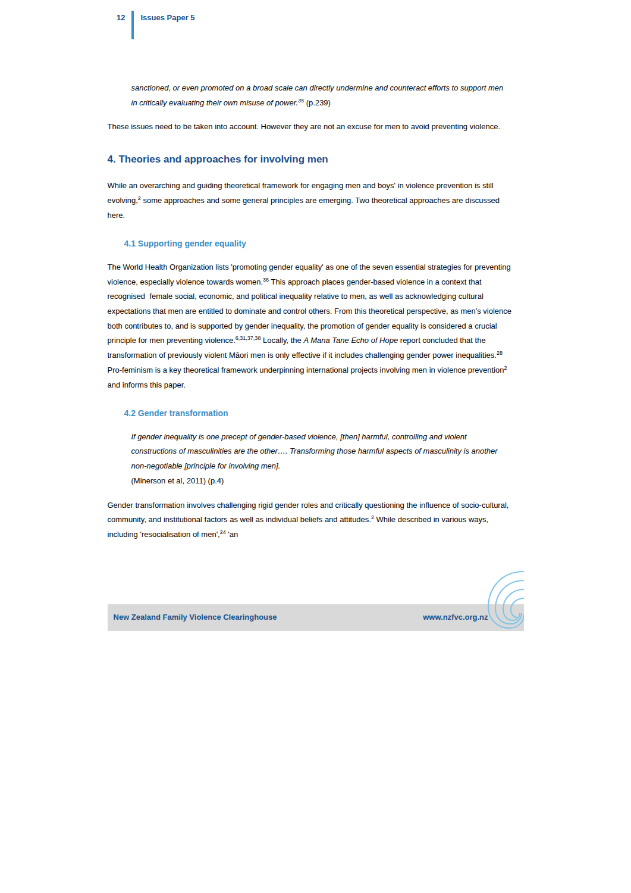12
Issues Paper 5
sanctioned, or even promoted on a broad scale can directly undermine and counteract efforts to support men in critically evaluating their own misuse of power.35 (p.239)
These issues need to be taken into account. However they are not an excuse for men to avoid preventing violence.
4. Theories and approaches for involving men
While an overarching and guiding theoretical framework for engaging men and boys' in violence prevention is still evolving,2 some approaches and some general principles are emerging. Two theoretical approaches are discussed here.
4.1 Supporting gender equality
The World Health Organization lists 'promoting gender equality' as one of the seven essential strategies for preventing violence, especially violence towards women.36 This approach places gender-based violence in a context that recognised female social, economic, and political inequality relative to men, as well as acknowledging cultural expectations that men are entitled to dominate and control others. From this theoretical perspective, as men's violence both contributes to, and is supported by gender inequality, the promotion of gender equality is considered a crucial principle for men preventing violence.6,31,37,38 Locally, the A Mana Tane Echo of Hope report concluded that the transformation of previously violent Māori men is only effective if it includes challenging gender power inequalities.28 Pro-feminism is a key theoretical framework underpinning international projects involving men in violence prevention2 and informs this paper.
4.2 Gender transformation
If gender inequality is one precept of gender-based violence, [then] harmful, controlling and violent constructions of masculinities are the other…. Transforming those harmful aspects of masculinity is another non-negotiable [principle for involving men].
(Minerson et al, 2011) (p.4)
Gender transformation involves challenging rigid gender roles and critically questioning the influence of socio-cultural, community, and institutional factors as well as individual beliefs and attitudes.2 While described in various ways, including 'resocialisation of men',24 'an
New Zealand Family Violence Clearinghouse
www.nzfvc.org.nz